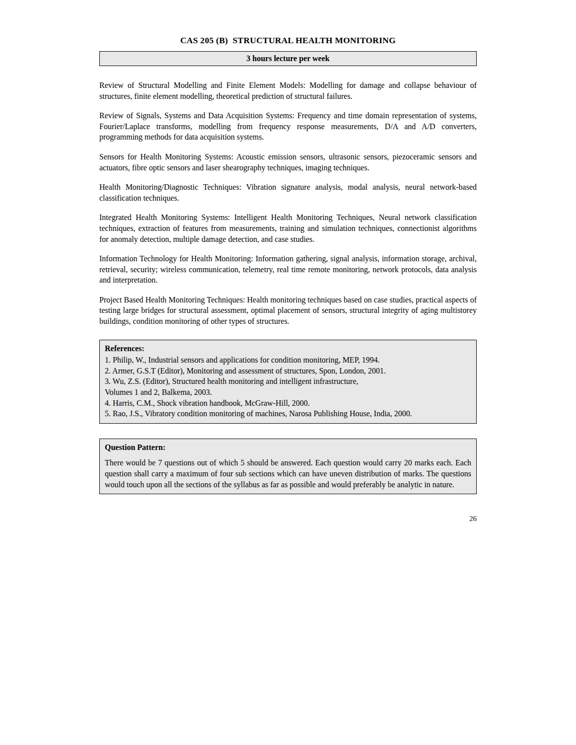CAS 205 (B) STRUCTURAL HEALTH MONITORING
3 hours lecture per week
Review of Structural Modelling and Finite Element Models: Modelling for damage and collapse behaviour of structures, finite element modelling, theoretical prediction of structural failures.
Review of Signals, Systems and Data Acquisition Systems: Frequency and time domain representation of systems, Fourier/Laplace transforms, modelling from frequency response measurements, D/A and A/D converters, programming methods for data acquisition systems.
Sensors for Health Monitoring Systems: Acoustic emission sensors, ultrasonic sensors, piezoceramic sensors and actuators, fibre optic sensors and laser shearography techniques, imaging techniques.
Health Monitoring/Diagnostic Techniques: Vibration signature analysis, modal analysis, neural network-based classification techniques.
Integrated Health Monitoring Systems: Intelligent Health Monitoring Techniques, Neural network classification techniques, extraction of features from measurements, training and simulation techniques, connectionist algorithms for anomaly detection, multiple damage detection, and case studies.
Information Technology for Health Monitoring: Information gathering, signal analysis, information storage, archival, retrieval, security; wireless communication, telemetry, real time remote monitoring, network protocols, data analysis and interpretation.
Project Based Health Monitoring Techniques: Health monitoring techniques based on case studies, practical aspects of testing large bridges for structural assessment, optimal placement of sensors, structural integrity of aging multistorey buildings, condition monitoring of other types of structures.
References:
1. Philip, W., Industrial sensors and applications for condition monitoring, MEP, 1994.
2. Armer, G.S.T (Editor), Monitoring and assessment of structures, Spon, London, 2001.
3. Wu, Z.S. (Editor), Structured health monitoring and intelligent infrastructure,
Volumes 1 and 2, Balkema, 2003.
4. Harris, C.M., Shock vibration handbook, McGraw-Hill, 2000.
5. Rao, J.S., Vibratory condition monitoring of machines, Narosa Publishing House, India, 2000.
Question Pattern:
There would be 7 questions out of which 5 should be answered. Each question would carry 20 marks each. Each question shall carry a maximum of four sub sections which can have uneven distribution of marks. The questions would touch upon all the sections of the syllabus as far as possible and would preferably be analytic in nature.
26